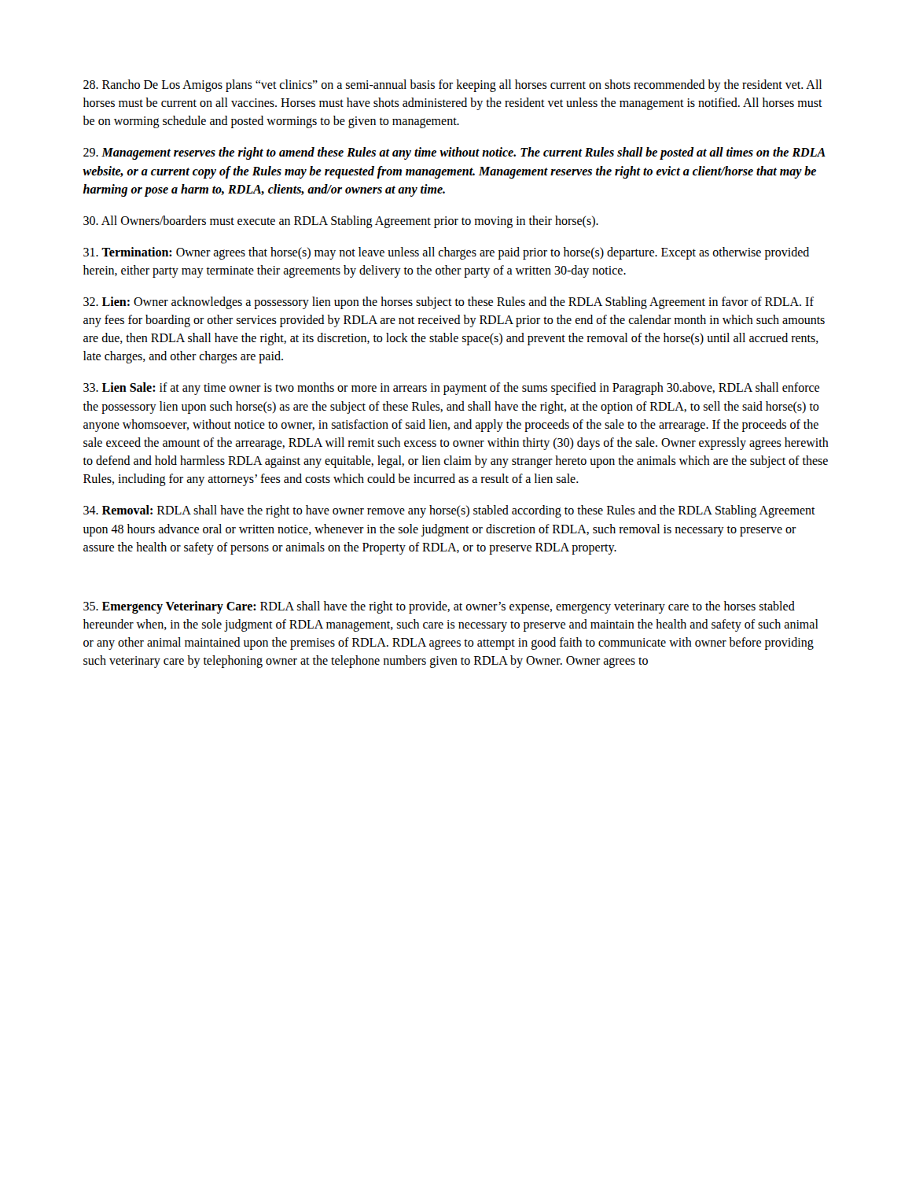28. Rancho De Los Amigos plans “vet clinics” on a semi-annual basis for keeping all horses current on shots recommended by the resident vet. All horses must be current on all vaccines. Horses must have shots administered by the resident vet unless the management is notified. All horses must be on worming schedule and posted wormings to be given to management.
29. Management reserves the right to amend these Rules at any time without notice. The current Rules shall be posted at all times on the RDLA website, or a current copy of the Rules may be requested from management. Management reserves the right to evict a client/horse that may be harming or pose a harm to, RDLA, clients, and/or owners at any time.
30. All Owners/boarders must execute an RDLA Stabling Agreement prior to moving in their horse(s).
31. Termination: Owner agrees that horse(s) may not leave unless all charges are paid prior to horse(s) departure. Except as otherwise provided herein, either party may terminate their agreements by delivery to the other party of a written 30-day notice.
32. Lien: Owner acknowledges a possessory lien upon the horses subject to these Rules and the RDLA Stabling Agreement in favor of RDLA. If any fees for boarding or other services provided by RDLA are not received by RDLA prior to the end of the calendar month in which such amounts are due, then RDLA shall have the right, at its discretion, to lock the stable space(s) and prevent the removal of the horse(s) until all accrued rents, late charges, and other charges are paid.
33. Lien Sale: if at any time owner is two months or more in arrears in payment of the sums specified in Paragraph 30.above, RDLA shall enforce the possessory lien upon such horse(s) as are the subject of these Rules, and shall have the right, at the option of RDLA, to sell the said horse(s) to anyone whomsoever, without notice to owner, in satisfaction of said lien, and apply the proceeds of the sale to the arrearage. If the proceeds of the sale exceed the amount of the arrearage, RDLA will remit such excess to owner within thirty (30) days of the sale. Owner expressly agrees herewith to defend and hold harmless RDLA against any equitable, legal, or lien claim by any stranger hereto upon the animals which are the subject of these Rules, including for any attorneys’ fees and costs which could be incurred as a result of a lien sale.
34. Removal: RDLA shall have the right to have owner remove any horse(s) stabled according to these Rules and the RDLA Stabling Agreement upon 48 hours advance oral or written notice, whenever in the sole judgment or discretion of RDLA, such removal is necessary to preserve or assure the health or safety of persons or animals on the Property of RDLA, or to preserve RDLA property.
35. Emergency Veterinary Care: RDLA shall have the right to provide, at owner’s expense, emergency veterinary care to the horses stabled hereunder when, in the sole judgment of RDLA management, such care is necessary to preserve and maintain the health and safety of such animal or any other animal maintained upon the premises of RDLA. RDLA agrees to attempt in good faith to communicate with owner before providing such veterinary care by telephoning owner at the telephone numbers given to RDLA by Owner. Owner agrees to